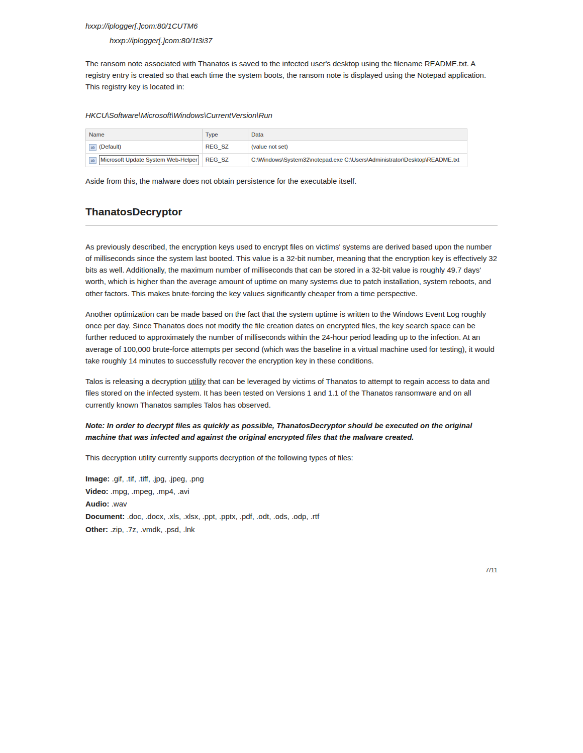hxxp://iplogger[.]com:80/1CUTM6
hxxp://iplogger[.]com:80/1t3i37
The ransom note associated with Thanatos is saved to the infected user's desktop using the filename README.txt. A registry entry is created so that each time the system boots, the ransom note is displayed using the Notepad application. This registry key is located in:
HKCU\Software\Microsoft\Windows\CurrentVersion\Run
| Name | Type | Data |
| --- | --- | --- |
| ab (Default) | REG_SZ | (value not set) |
| ab Microsoft Update System Web-Helper | REG_SZ | C:\Windows\System32\notepad.exe C:\Users\Administrator\Desktop\README.txt |
Aside from this, the malware does not obtain persistence for the executable itself.
ThanatosDecryptor
As previously described, the encryption keys used to encrypt files on victims' systems are derived based upon the number of milliseconds since the system last booted. This value is a 32-bit number, meaning that the encryption key is effectively 32 bits as well. Additionally, the maximum number of milliseconds that can be stored in a 32-bit value is roughly 49.7 days' worth, which is higher than the average amount of uptime on many systems due to patch installation, system reboots, and other factors. This makes brute-forcing the key values significantly cheaper from a time perspective.
Another optimization can be made based on the fact that the system uptime is written to the Windows Event Log roughly once per day. Since Thanatos does not modify the file creation dates on encrypted files, the key search space can be further reduced to approximately the number of milliseconds within the 24-hour period leading up to the infection. At an average of 100,000 brute-force attempts per second (which was the baseline in a virtual machine used for testing), it would take roughly 14 minutes to successfully recover the encryption key in these conditions.
Talos is releasing a decryption utility that can be leveraged by victims of Thanatos to attempt to regain access to data and files stored on the infected system. It has been tested on Versions 1 and 1.1 of the Thanatos ransomware and on all currently known Thanatos samples Talos has observed.
Note: In order to decrypt files as quickly as possible, ThanatosDecryptor should be executed on the original machine that was infected and against the original encrypted files that the malware created.
This decryption utility currently supports decryption of the following types of files:
Image: .gif, .tif, .tiff, .jpg, .jpeg, .png
Video: .mpg, .mpeg, .mp4, .avi
Audio: .wav
Document: .doc, .docx, .xls, .xlsx, .ppt, .pptx, .pdf, .odt, .ods, .odp, .rtf
Other: .zip, .7z, .vmdk, .psd, .lnk
7/11